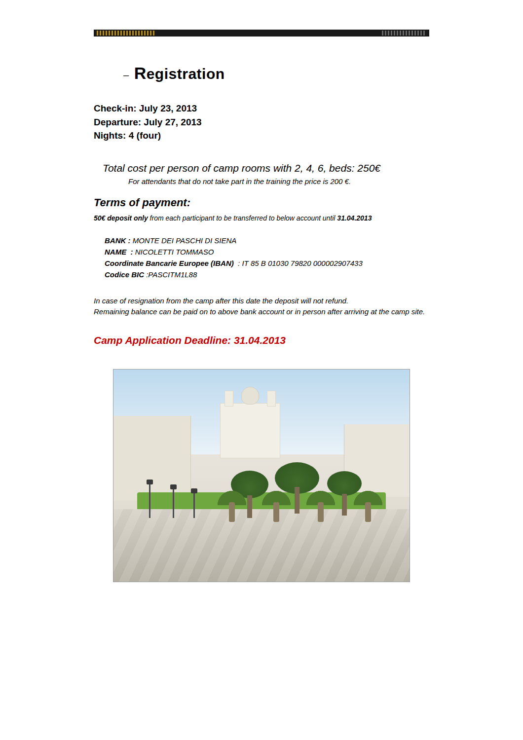–Registration
Check-in: July 23, 2013
Departure: July 27, 2013
Nights: 4 (four)
Total cost per person of camp rooms with 2, 4, 6, beds: 250€
For attendants that do not take part in the training the price is 200 €.
Terms of payment:
50€ deposit only from each participant to be transferred to below account until 31.04.2013
BANK : MONTE DEI PASCHI DI SIENA
NAME : NICOLETTI TOMMASO
Coordinate Bancarie Europee (IBAN) : IT 85 B 01030 79820 000002907433
Codice BIC :PASCITM1L88
In case of resignation from the camp after this date the deposit will not refund.
Remaining balance can be paid on to above bank account or in person after arriving at the camp site.
Camp Application Deadline: 31.04.2013